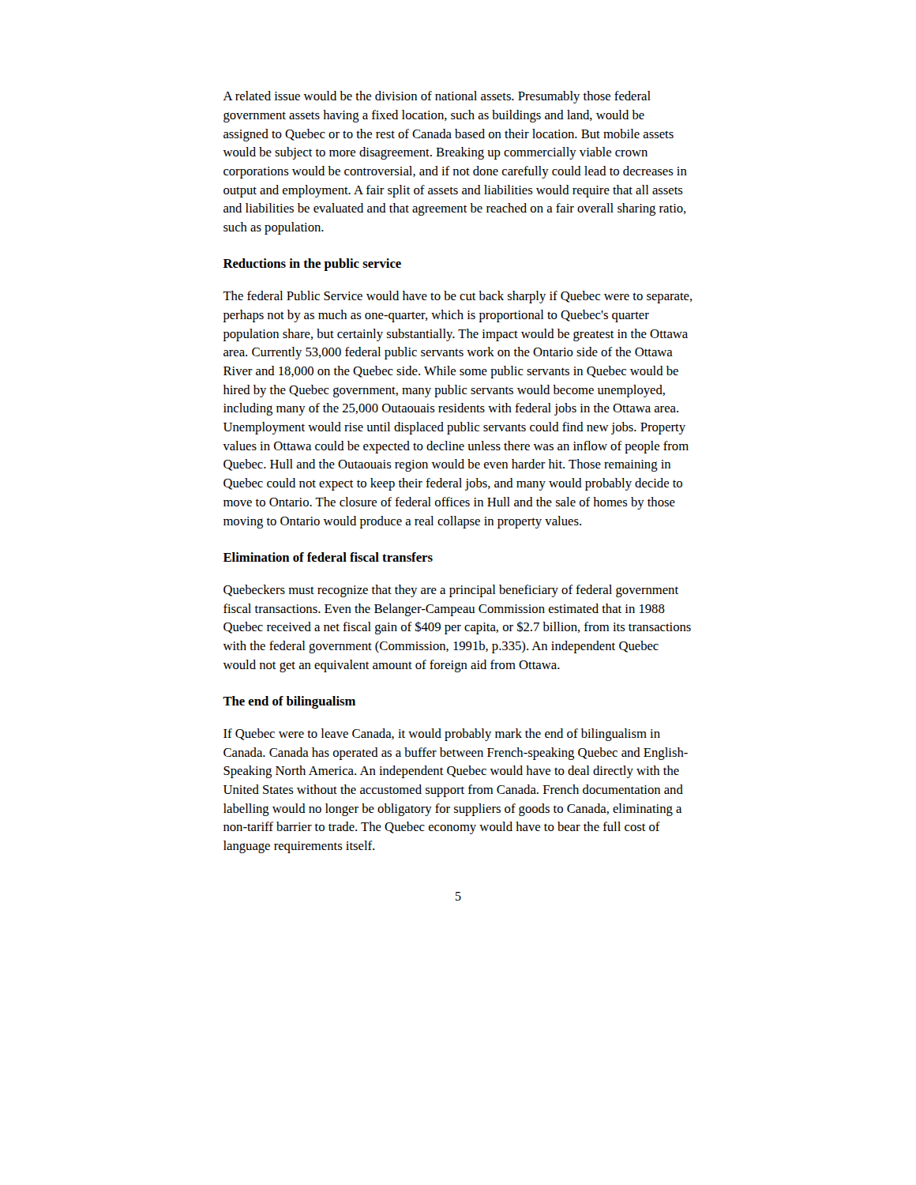A related issue would be the division of national assets. Presumably those federal government assets having a fixed location, such as buildings and land, would be assigned to Quebec or to the rest of Canada based on their location. But mobile assets would be subject to more disagreement. Breaking up commercially viable crown corporations would be controversial, and if not done carefully could lead to decreases in output and employment. A fair split of assets and liabilities would require that all assets and liabilities be evaluated and that agreement be reached on a fair overall sharing ratio, such as population.
Reductions in the public service
The federal Public Service would have to be cut back sharply if Quebec were to separate, perhaps not by as much as one-quarter, which is proportional to Quebec's quarter population share, but certainly substantially. The impact would be greatest in the Ottawa area. Currently 53,000 federal public servants work on the Ontario side of the Ottawa River and 18,000 on the Quebec side. While some public servants in Quebec would be hired by the Quebec government, many public servants would become unemployed, including many of the 25,000 Outaouais residents with federal jobs in the Ottawa area. Unemployment would rise until displaced public servants could find new jobs. Property values in Ottawa could be expected to decline unless there was an inflow of people from Quebec. Hull and the Outaouais region would be even harder hit. Those remaining in Quebec could not expect to keep their federal jobs, and many would probably decide to move to Ontario. The closure of federal offices in Hull and the sale of homes by those moving to Ontario would produce a real collapse in property values.
Elimination of federal fiscal transfers
Quebeckers must recognize that they are a principal beneficiary of federal government fiscal transactions. Even the Belanger-Campeau Commission estimated that in 1988 Quebec received a net fiscal gain of $409 per capita, or $2.7 billion, from its transactions with the federal government (Commission, 1991b, p.335). An independent Quebec would not get an equivalent amount of foreign aid from Ottawa.
The end of bilingualism
If Quebec were to leave Canada, it would probably mark the end of bilingualism in Canada. Canada has operated as a buffer between French-speaking Quebec and English-Speaking North America. An independent Quebec would have to deal directly with the United States without the accustomed support from Canada. French documentation and labelling would no longer be obligatory for suppliers of goods to Canada, eliminating a non-tariff barrier to trade. The Quebec economy would have to bear the full cost of language requirements itself.
5